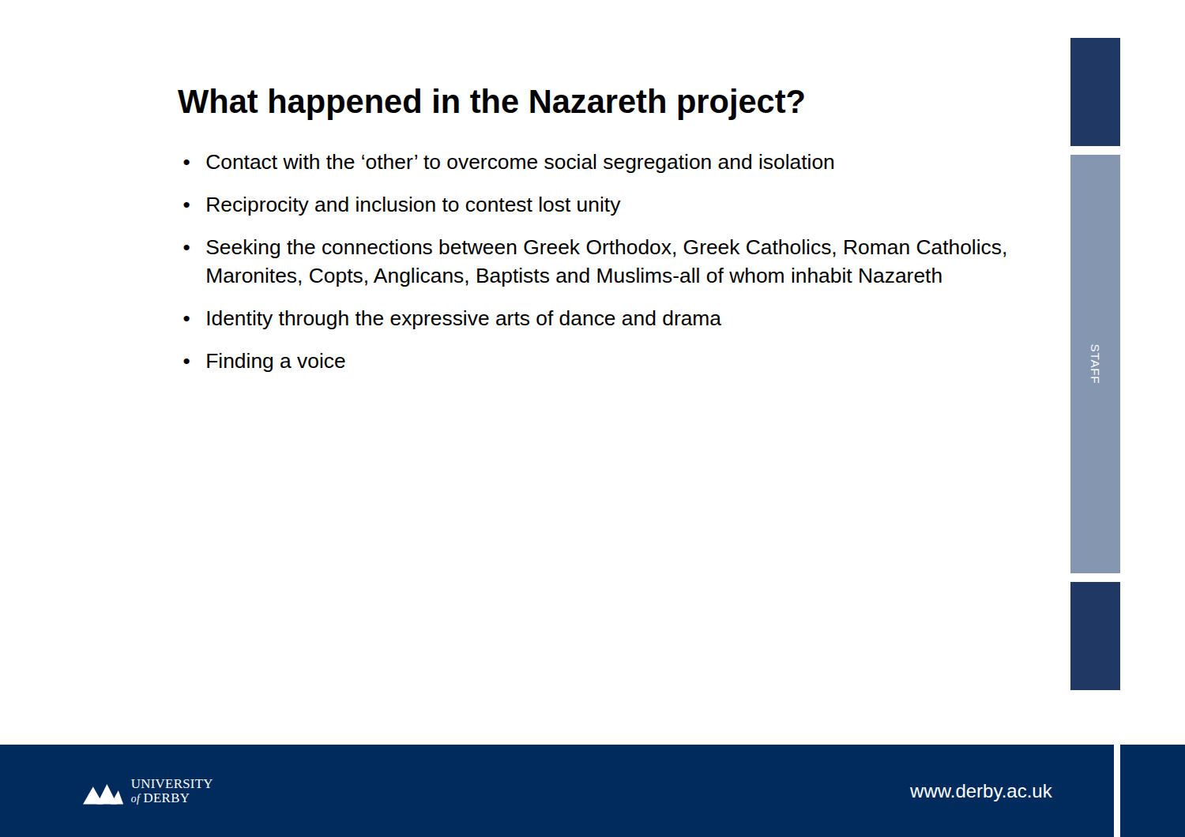STAFF
What happened in the Nazareth project?
Contact with the ‘other’ to overcome social segregation and isolation
Reciprocity and inclusion to contest lost unity
Seeking the connections between Greek Orthodox, Greek Catholics, Roman Catholics, Maronites, Copts, Anglicans, Baptists and Muslims-all of whom inhabit Nazareth
Identity through the expressive arts of dance and drama
Finding a voice
UNIVERSITY of DERBY
www.derby.ac.uk